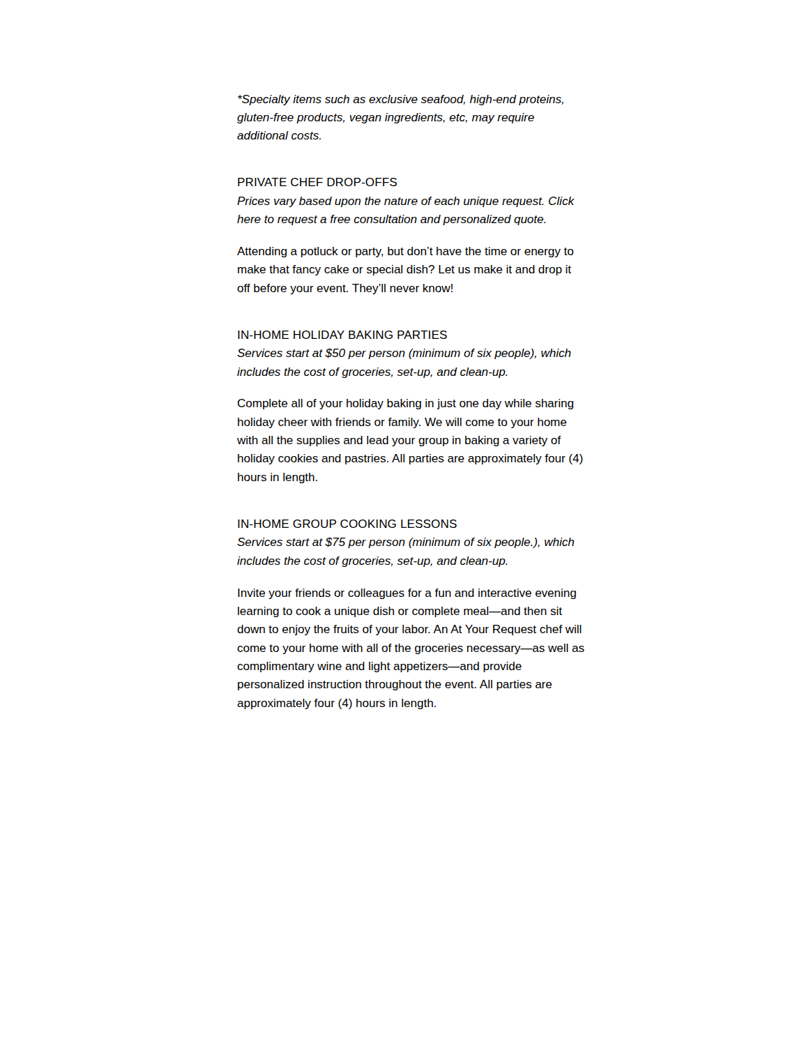*Specialty items such as exclusive seafood, high-end proteins, gluten-free products, vegan ingredients, etc, may require additional costs.
Private Chef Drop-Offs
Prices vary based upon the nature of each unique request. Click here to request a free consultation and personalized quote.
Attending a potluck or party, but don’t have the time or energy to make that fancy cake or special dish? Let us make it and drop it off before your event. They’ll never know!
In-Home Holiday Baking Parties
Services start at $50 per person (minimum of six people), which includes the cost of groceries, set-up, and clean-up.
Complete all of your holiday baking in just one day while sharing holiday cheer with friends or family. We will come to your home with all the supplies and lead your group in baking a variety of holiday cookies and pastries. All parties are approximately four (4) hours in length.
In-Home Group Cooking Lessons
Services start at $75 per person (minimum of six people.), which includes the cost of groceries, set-up, and clean-up.
Invite your friends or colleagues for a fun and interactive evening learning to cook a unique dish or complete meal—and then sit down to enjoy the fruits of your labor. An At Your Request chef will come to your home with all of the groceries necessary—as well as complimentary wine and light appetizers—and provide personalized instruction throughout the event. All parties are approximately four (4) hours in length.